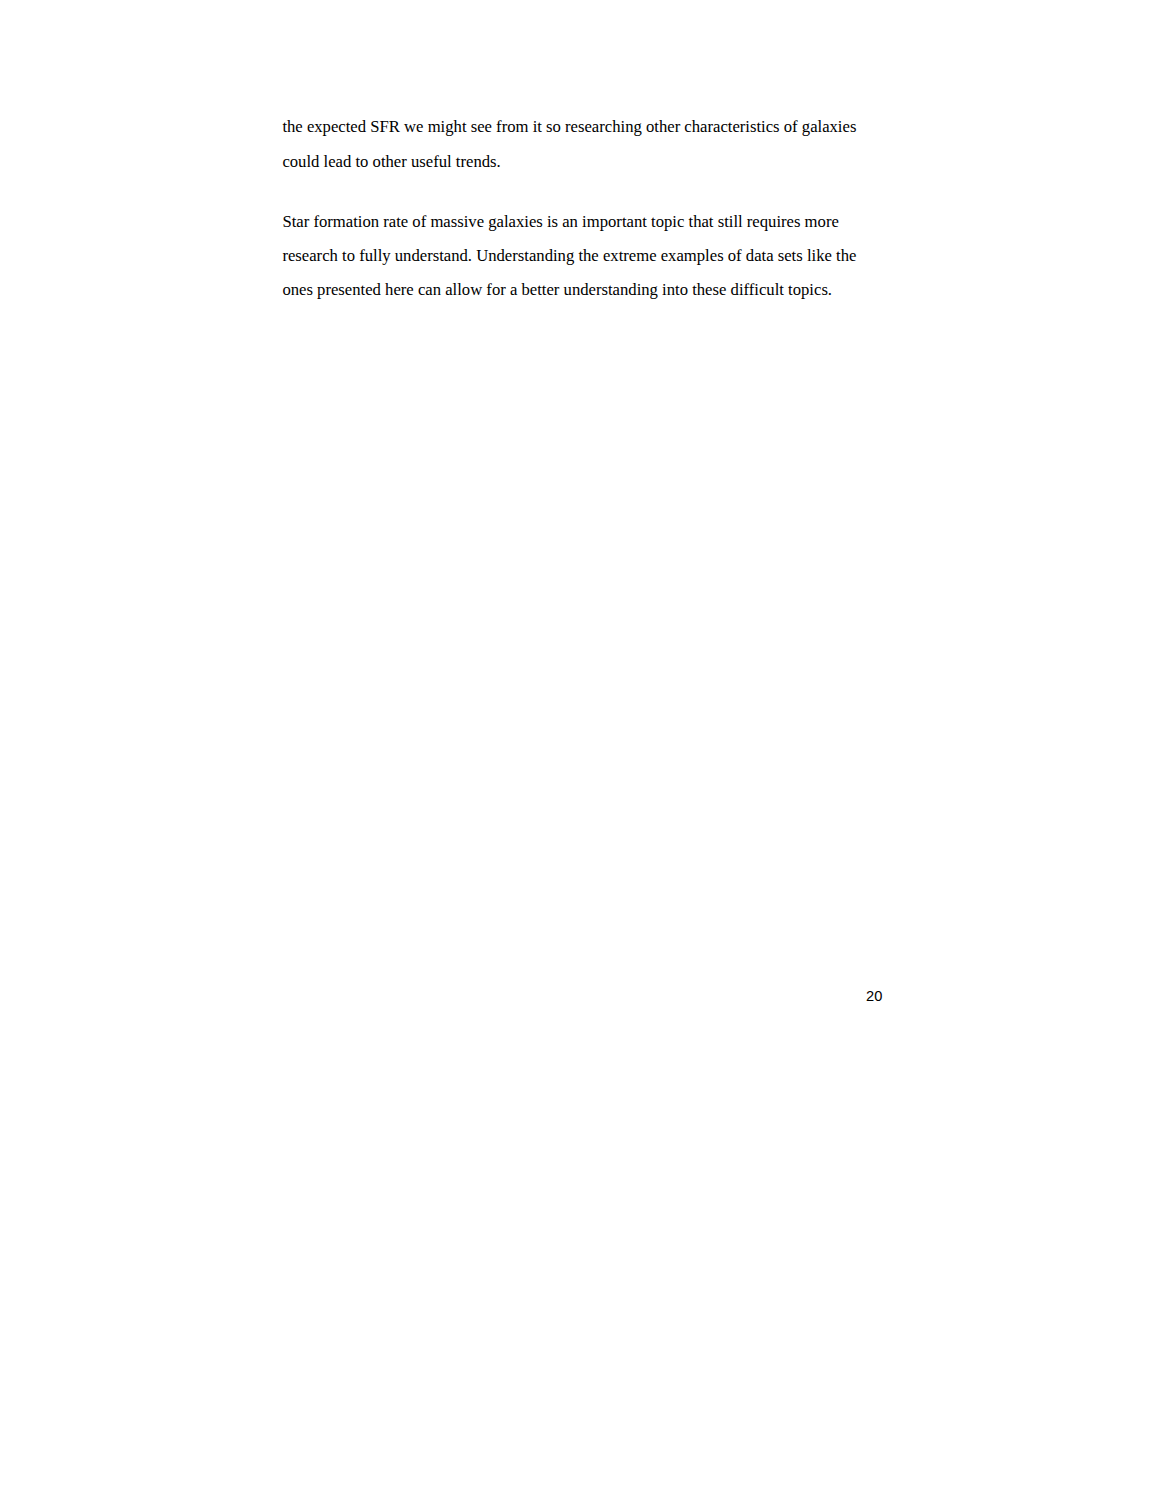the expected SFR we might see from it so researching other characteristics of galaxies could lead to other useful trends.
Star formation rate of massive galaxies is an important topic that still requires more research to fully understand. Understanding the extreme examples of data sets like the ones presented here can allow for a better understanding into these difficult topics.
20